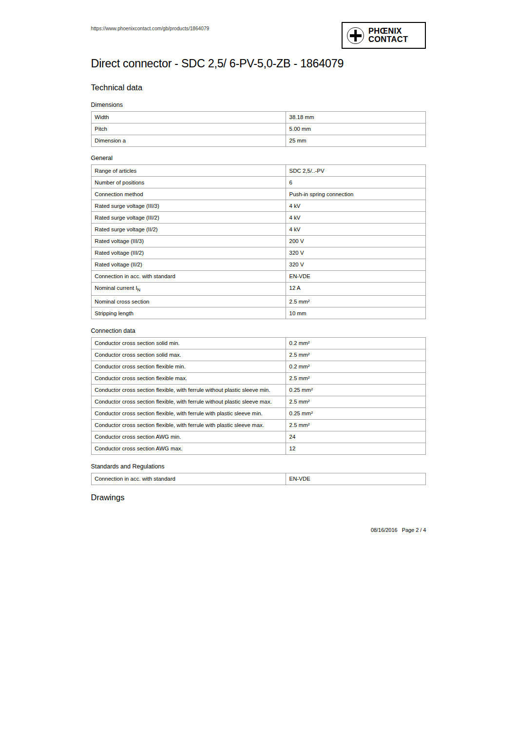PHŒNIX
CONTACT
https://www.phoenixcontact.com/gb/products/1864079
Direct connector - SDC 2,5/ 6-PV-5,0-ZB - 1864079
Technical data
Dimensions
| Width | 38.18 mm |
| Pitch | 5.00 mm |
| Dimension a | 25 mm |
General
| Range of articles | SDC 2,5/..-PV |
| Number of positions | 6 |
| Connection method | Push-in spring connection |
| Rated surge voltage (III/3) | 4 kV |
| Rated surge voltage (III/2) | 4 kV |
| Rated surge voltage (II/2) | 4 kV |
| Rated voltage (III/3) | 200 V |
| Rated voltage (III/2) | 320 V |
| Rated voltage (II/2) | 320 V |
| Connection in acc. with standard | EN-VDE |
| Nominal current I N | 12 A |
| Nominal cross section | 2.5 mm² |
| Stripping length | 10 mm |
Connection data
| Conductor cross section solid min. | 0.2 mm² |
| Conductor cross section solid max. | 2.5 mm² |
| Conductor cross section flexible min. | 0.2 mm² |
| Conductor cross section flexible max. | 2.5 mm² |
| Conductor cross section flexible, with ferrule without plastic sleeve min. | 0.25 mm² |
| Conductor cross section flexible, with ferrule without plastic sleeve max. | 2.5 mm² |
| Conductor cross section flexible, with ferrule with plastic sleeve min. | 0.25 mm² |
| Conductor cross section flexible, with ferrule with plastic sleeve max. | 2.5 mm² |
| Conductor cross section AWG min. | 24 |
| Conductor cross section AWG max. | 12 |
Standards and Regulations
| Connection in acc. with standard | EN-VDE |
Drawings
08/16/2016 Page 2 / 4